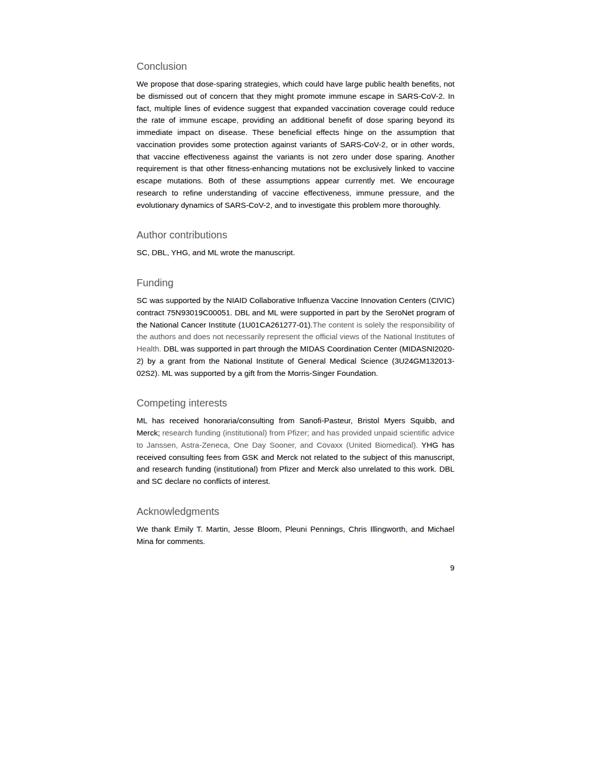Conclusion
We propose that dose-sparing strategies, which could have large public health benefits, not be dismissed out of concern that they might promote immune escape in SARS-CoV-2. In fact, multiple lines of evidence suggest that expanded vaccination coverage could reduce the rate of immune escape, providing an additional benefit of dose sparing beyond its immediate impact on disease. These beneficial effects hinge on the assumption that vaccination provides some protection against variants of SARS-CoV-2, or in other words, that vaccine effectiveness against the variants is not zero under dose sparing. Another requirement is that other fitness-enhancing mutations not be exclusively linked to vaccine escape mutations. Both of these assumptions appear currently met. We encourage research to refine understanding of vaccine effectiveness, immune pressure, and the evolutionary dynamics of SARS-CoV-2, and to investigate this problem more thoroughly.
Author contributions
SC, DBL, YHG, and ML wrote the manuscript.
Funding
SC was supported by the NIAID Collaborative Influenza Vaccine Innovation Centers (CIVIC) contract 75N93019C00051. DBL and ML were supported in part by the SeroNet program of the National Cancer Institute (1U01CA261277-01).The content is solely the responsibility of the authors and does not necessarily represent the official views of the National Institutes of Health. DBL was supported in part through the MIDAS Coordination Center (MIDASNI2020-2) by a grant from the National Institute of General Medical Science (3U24GM132013-02S2). ML was supported by a gift from the Morris-Singer Foundation.
Competing interests
ML has received honoraria/consulting from Sanofi-Pasteur, Bristol Myers Squibb, and Merck; research funding (institutional) from Pfizer; and has provided unpaid scientific advice to Janssen, Astra-Zeneca, One Day Sooner, and Covaxx (United Biomedical). YHG has received consulting fees from GSK and Merck not related to the subject of this manuscript, and research funding (institutional) from Pfizer and Merck also unrelated to this work. DBL and SC declare no conflicts of interest.
Acknowledgments
We thank Emily T. Martin, Jesse Bloom, Pleuni Pennings, Chris Illingworth, and Michael Mina for comments.
9